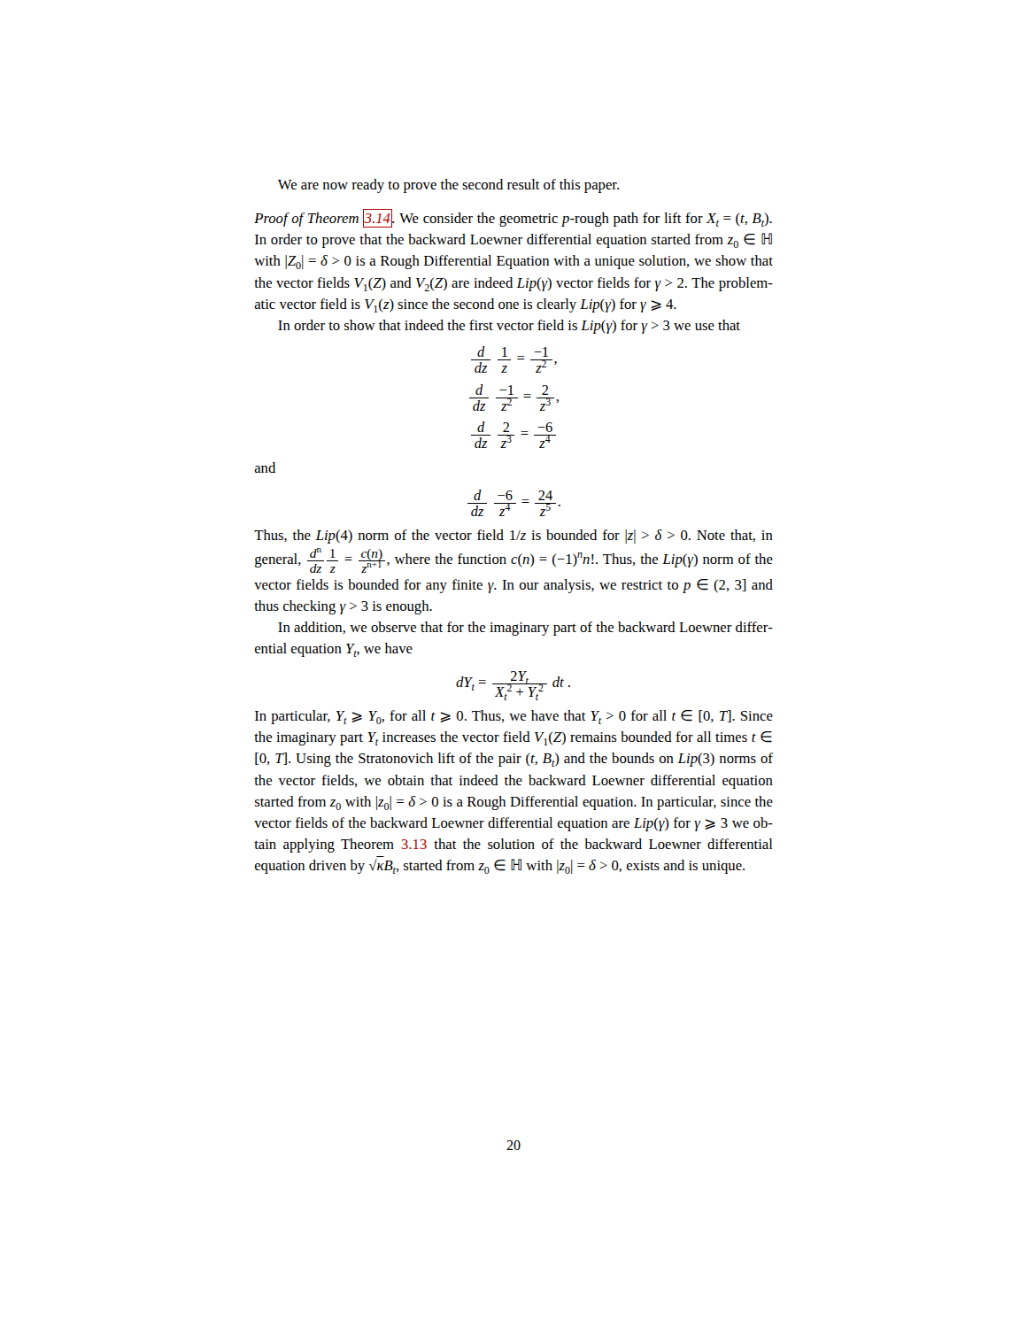We are now ready to prove the second result of this paper.
Proof of Theorem 3.14. We consider the geometric p-rough path for lift for Xt = (t, Bt). In order to prove that the backward Loewner differential equation started from z0 ∈ ℍ with |Z0| = δ > 0 is a Rough Differential Equation with a unique solution, we show that the vector fields V1(Z) and V2(Z) are indeed Lip(γ) vector fields for γ > 2. The problematic vector field is V1(z) since the second one is clearly Lip(γ) for γ ⩾ 4.
In order to show that indeed the first vector field is Lip(γ) for γ > 3 we use that
ddz 1 z = −1 z2,
ddz −1 z2 = 2 z3,
ddz 2 z3 = −6 z4
and
ddz −6 z4 = 24 z5.
Thus, the Lip(4) norm of the vector field 1/z is bounded for |z| > δ > 0. Note that, in general, dn dz 1 z = c(n) zn+1, where the function c(n) = (−1)nn!. Thus, the Lip(γ) norm of the vector fields is bounded for any finite γ. In our analysis, we restrict to p ∈ (2, 3] and thus checking γ > 3 is enough.
In addition, we observe that for the imaginary part of the backward Loewner differential equation Yt, we have
dYt = 2Yt Xt2 + Yt2 dt .
In particular, Yt ⩾ Y0, for all t ⩾ 0. Thus, we have that Yt > 0 for all t ∈ [0, T]. Since the imaginary part Yt increases the vector field V1(Z) remains bounded for all times t ∈ [0, T]. Using the Stratonovich lift of the pair (t, Bt) and the bounds on Lip(3) norms of the vector fields, we obtain that indeed the backward Loewner differential equation started from z0 with |z0| = δ > 0 is a Rough Differential equation. In particular, since the vector fields of the backward Loewner differential equation are Lip(γ) for γ ⩾ 3 we obtain applying Theorem 3.13 that the solution of the backward Loewner differential equation driven by √κBt, started from z0 ∈ ℍ with |z0| = δ > 0, exists and is unique.
20